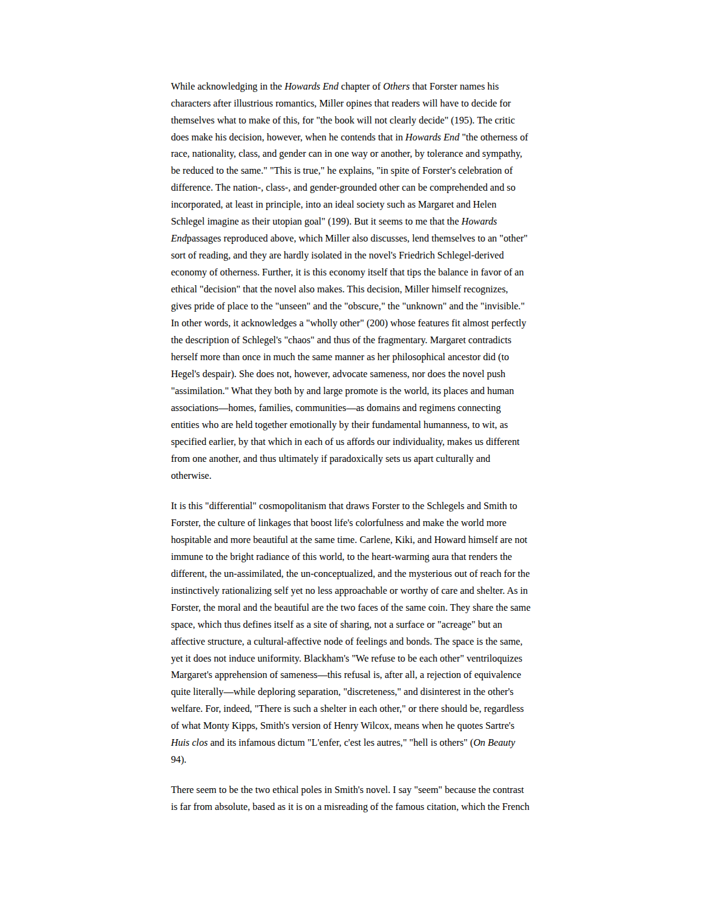While acknowledging in the Howards End chapter of Others that Forster names his characters after illustrious romantics, Miller opines that readers will have to decide for themselves what to make of this, for "the book will not clearly decide" (195). The critic does make his decision, however, when he contends that in Howards End "the otherness of race, nationality, class, and gender can in one way or another, by tolerance and sympathy, be reduced to the same." "This is true," he explains, "in spite of Forster's celebration of difference. The nation-, class-, and gender-grounded other can be comprehended and so incorporated, at least in principle, into an ideal society such as Margaret and Helen Schlegel imagine as their utopian goal" (199). But it seems to me that the Howards Endpassages reproduced above, which Miller also discusses, lend themselves to an "other" sort of reading, and they are hardly isolated in the novel's Friedrich Schlegel-derived economy of otherness. Further, it is this economy itself that tips the balance in favor of an ethical "decision" that the novel also makes. This decision, Miller himself recognizes, gives pride of place to the "unseen" and the "obscure," the "unknown" and the "invisible." In other words, it acknowledges a "wholly other" (200) whose features fit almost perfectly the description of Schlegel's "chaos" and thus of the fragmentary. Margaret contradicts herself more than once in much the same manner as her philosophical ancestor did (to Hegel's despair). She does not, however, advocate sameness, nor does the novel push "assimilation." What they both by and large promote is the world, its places and human associations—homes, families, communities—as domains and regimens connecting entities who are held together emotionally by their fundamental humanness, to wit, as specified earlier, by that which in each of us affords our individuality, makes us different from one another, and thus ultimately if paradoxically sets us apart culturally and otherwise.
It is this "differential" cosmopolitanism that draws Forster to the Schlegels and Smith to Forster, the culture of linkages that boost life's colorfulness and make the world more hospitable and more beautiful at the same time. Carlene, Kiki, and Howard himself are not immune to the bright radiance of this world, to the heart-warming aura that renders the different, the un-assimilated, the un-conceptualized, and the mysterious out of reach for the instinctively rationalizing self yet no less approachable or worthy of care and shelter. As in Forster, the moral and the beautiful are the two faces of the same coin. They share the same space, which thus defines itself as a site of sharing, not a surface or "acreage" but an affective structure, a cultural-affective node of feelings and bonds. The space is the same, yet it does not induce uniformity. Blackham's "We refuse to be each other" ventriloquizes Margaret's apprehension of sameness—this refusal is, after all, a rejection of equivalence quite literally—while deploring separation, "discreteness," and disinterest in the other's welfare. For, indeed, "There is such a shelter in each other," or there should be, regardless of what Monty Kipps, Smith's version of Henry Wilcox, means when he quotes Sartre's Huis clos and its infamous dictum "L'enfer, c'est les autres," "hell is others" (On Beauty 94).
There seem to be the two ethical poles in Smith's novel. I say "seem" because the contrast is far from absolute, based as it is on a misreading of the famous citation, which the French